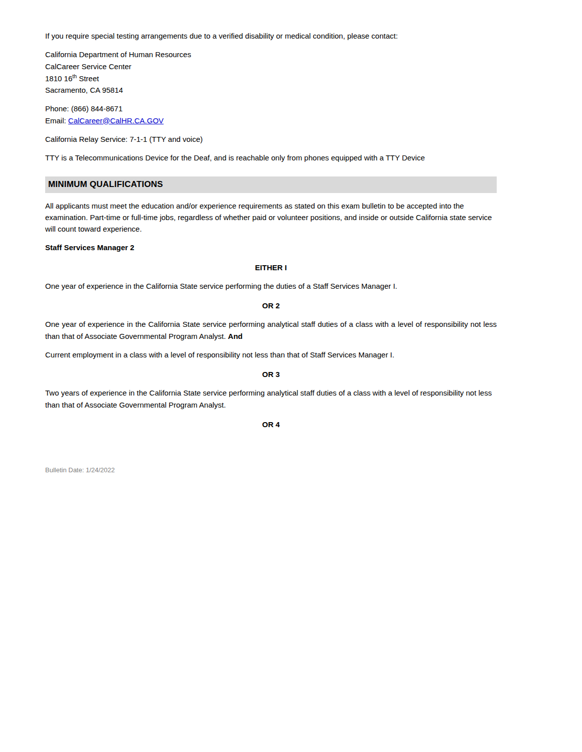If you require special testing arrangements due to a verified disability or medical condition, please contact:
California Department of Human Resources
CalCareer Service Center
1810 16th Street
Sacramento, CA 95814
Phone: (866) 844-8671
Email: CalCareer@CalHR.CA.GOV
California Relay Service: 7-1-1 (TTY and voice)
TTY is a Telecommunications Device for the Deaf, and is reachable only from phones equipped with a TTY Device
MINIMUM QUALIFICATIONS
All applicants must meet the education and/or experience requirements as stated on this exam bulletin to be accepted into the examination. Part-time or full-time jobs, regardless of whether paid or volunteer positions, and inside or outside California state service will count toward experience.
Staff Services Manager 2
EITHER I
One year of experience in the California State service performing the duties of a Staff Services Manager I.
OR 2
One year of experience in the California State service performing analytical staff duties of a class with a level of responsibility not less than that of Associate Governmental Program Analyst. And
Current employment in a class with a level of responsibility not less than that of Staff Services Manager I.
OR 3
Two years of experience in the California State service performing analytical staff duties of a class with a level of responsibility not less than that of Associate Governmental Program Analyst.
OR 4
Bulletin Date: 1/24/2022